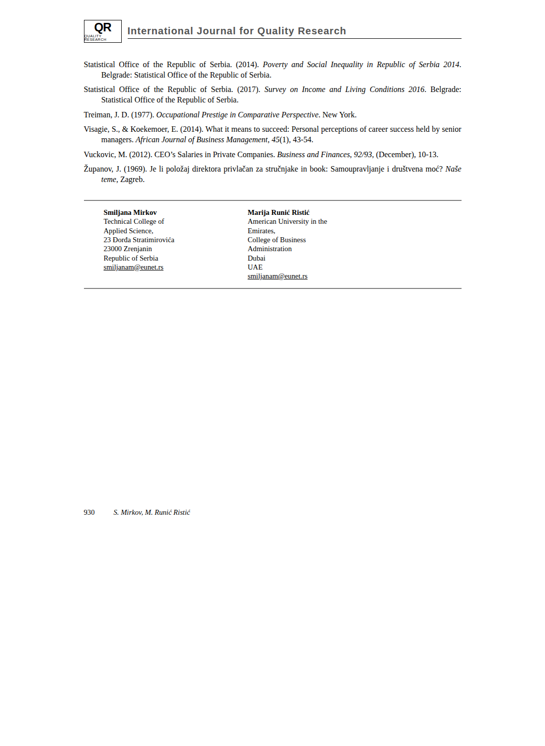QR QUALITY RESEARCH
International Journal for Quality Research
Statistical Office of the Republic of Serbia. (2014). Poverty and Social Inequality in Republic of Serbia 2014. Belgrade: Statistical Office of the Republic of Serbia.
Statistical Office of the Republic of Serbia. (2017). Survey on Income and Living Conditions 2016. Belgrade: Statistical Office of the Republic of Serbia.
Treiman, J. D. (1977). Occupational Prestige in Comparative Perspective. New York.
Visagie, S., & Koekemoer, E. (2014). What it means to succeed: Personal perceptions of career success held by senior managers. African Journal of Business Management, 45(1), 43-54.
Vuckovic, M. (2012). CEO’s Salaries in Private Companies. Business and Finances, 92/93, (December), 10-13.
Županov, J. (1969). Je li položaj direktora privlačan za stručnjake in book: Samoupravljanje i društvena moć? Naše teme, Zagreb.
Smiljana Mirkov
Technical College of
Applied Science,
23 Đorđa Stratimirovića
23000 Zrenjanin
Republic of Serbia
smiljanam@eunet.rs
Marija Runić Ristić
American University in the
Emirates,
College of Business
Administration
Dubai
UAE
smiljanam@eunet.rs
930 S. Mirkov, M. Runić Ristić